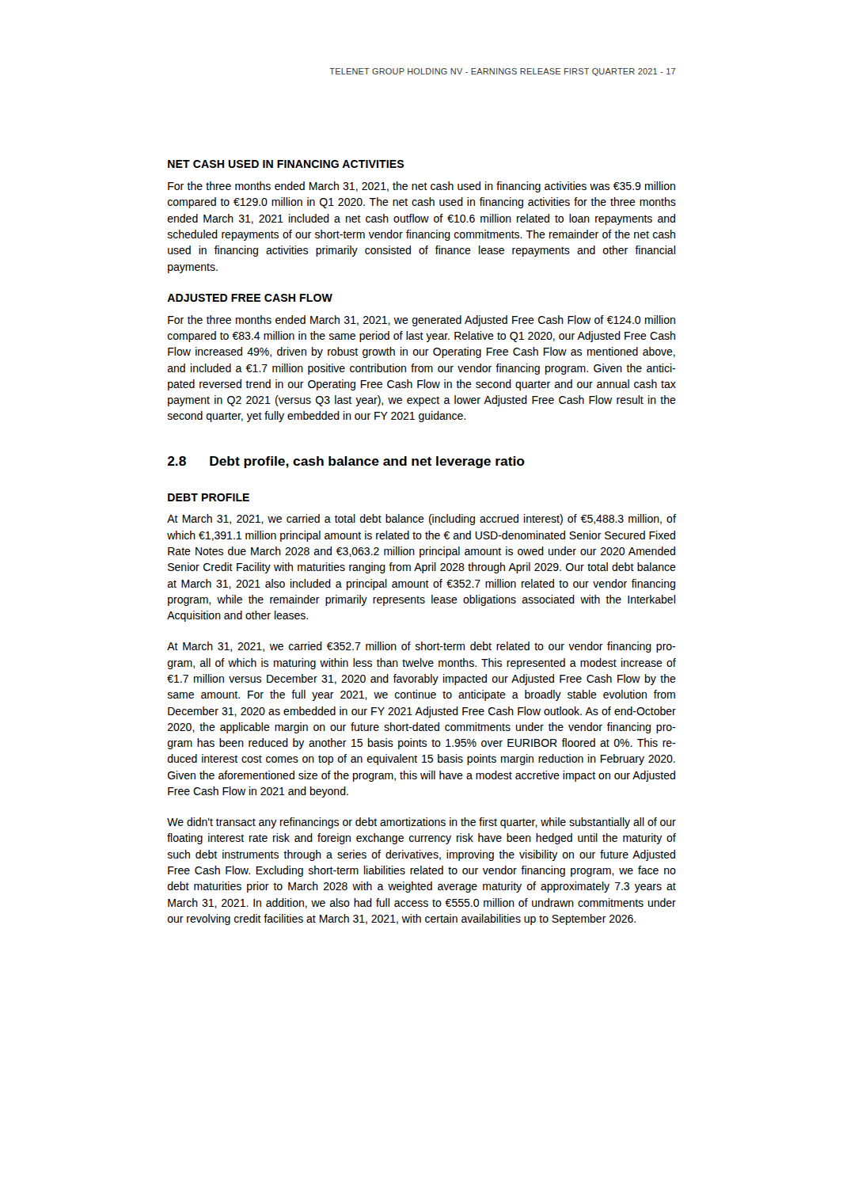TELENET GROUP HOLDING NV - EARNINGS RELEASE FIRST QUARTER 2021 - 17
NET CASH USED IN FINANCING ACTIVITIES
For the three months ended March 31, 2021, the net cash used in financing activities was €35.9 million compared to €129.0 million in Q1 2020. The net cash used in financing activities for the three months ended March 31, 2021 included a net cash outflow of €10.6 million related to loan repayments and scheduled repayments of our short-term vendor financing commitments. The remainder of the net cash used in financing activities primarily consisted of finance lease repayments and other financial payments.
ADJUSTED FREE CASH FLOW
For the three months ended March 31, 2021, we generated Adjusted Free Cash Flow of €124.0 million compared to €83.4 million in the same period of last year. Relative to Q1 2020, our Adjusted Free Cash Flow increased 49%, driven by robust growth in our Operating Free Cash Flow as mentioned above, and included a €1.7 million positive contribution from our vendor financing program. Given the anticipated reversed trend in our Operating Free Cash Flow in the second quarter and our annual cash tax payment in Q2 2021 (versus Q3 last year), we expect a lower Adjusted Free Cash Flow result in the second quarter, yet fully embedded in our FY 2021 guidance.
2.8 Debt profile, cash balance and net leverage ratio
DEBT PROFILE
At March 31, 2021, we carried a total debt balance (including accrued interest) of €5,488.3 million, of which €1,391.1 million principal amount is related to the € and USD-denominated Senior Secured Fixed Rate Notes due March 2028 and €3,063.2 million principal amount is owed under our 2020 Amended Senior Credit Facility with maturities ranging from April 2028 through April 2029. Our total debt balance at March 31, 2021 also included a principal amount of €352.7 million related to our vendor financing program, while the remainder primarily represents lease obligations associated with the Interkabel Acquisition and other leases.
At March 31, 2021, we carried €352.7 million of short-term debt related to our vendor financing program, all of which is maturing within less than twelve months. This represented a modest increase of €1.7 million versus December 31, 2020 and favorably impacted our Adjusted Free Cash Flow by the same amount. For the full year 2021, we continue to anticipate a broadly stable evolution from December 31, 2020 as embedded in our FY 2021 Adjusted Free Cash Flow outlook. As of end-October 2020, the applicable margin on our future short-dated commitments under the vendor financing program has been reduced by another 15 basis points to 1.95% over EURIBOR floored at 0%. This reduced interest cost comes on top of an equivalent 15 basis points margin reduction in February 2020. Given the aforementioned size of the program, this will have a modest accretive impact on our Adjusted Free Cash Flow in 2021 and beyond.
We didn't transact any refinancings or debt amortizations in the first quarter, while substantially all of our floating interest rate risk and foreign exchange currency risk have been hedged until the maturity of such debt instruments through a series of derivatives, improving the visibility on our future Adjusted Free Cash Flow. Excluding short-term liabilities related to our vendor financing program, we face no debt maturities prior to March 2028 with a weighted average maturity of approximately 7.3 years at March 31, 2021. In addition, we also had full access to €555.0 million of undrawn commitments under our revolving credit facilities at March 31, 2021, with certain availabilities up to September 2026.